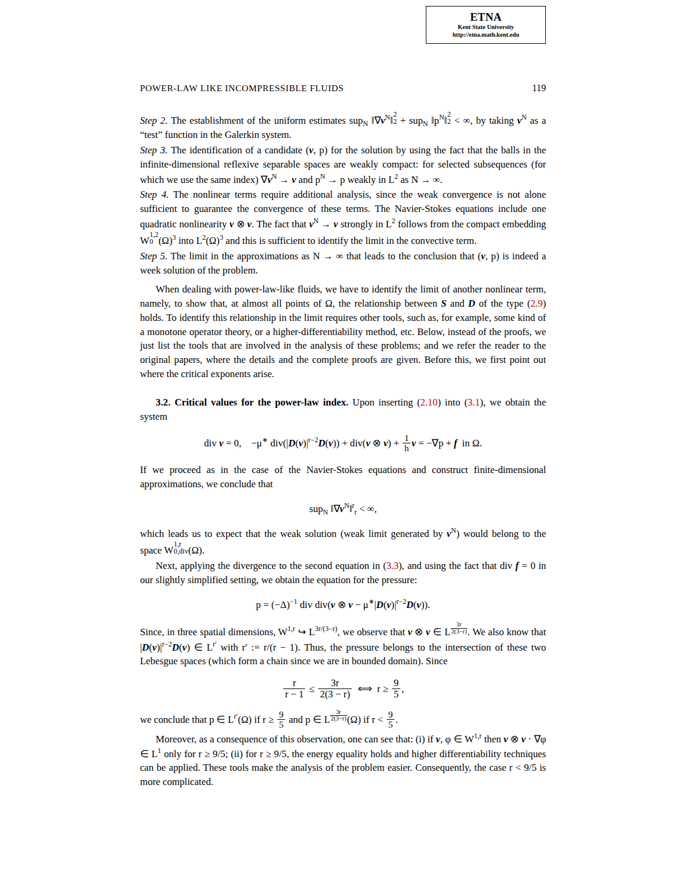ETNA
Kent State University
http://etna.math.kent.edu
POWER-LAW LIKE INCOMPRESSIBLE FLUIDS 119
Step 2. The establishment of the uniform estimates supN ‖∇vN‖22 + supN ‖pN‖22 < ∞, by taking vN as a “test” function in the Galerkin system.
Step 3. The identification of a candidate (v, p) for the solution by using the fact that the balls in the infinite-dimensional reflexive separable spaces are weakly compact: for selected subsequences (for which we use the same index) ∇vN → v and pN → p weakly in L2 as N → ∞.
Step 4. The nonlinear terms require additional analysis, since the weak convergence is not alone sufficient to guarantee the convergence of these terms. The Navier-Stokes equations include one quadratic nonlinearity v ⊗ v. The fact that vN → v strongly in L2 follows from the compact embedding W1,20(Ω)3 into L2(Ω)3 and this is sufficient to identify the limit in the convective term.
Step 5. The limit in the approximations as N → ∞ that leads to the conclusion that (v, p) is indeed a week solution of the problem.
When dealing with power-law-like fluids, we have to identify the limit of another nonlinear term, namely, to show that, at almost all points of Ω, the relationship between S and D of the type (2.9) holds. To identify this relationship in the limit requires other tools, such as, for example, some kind of a monotone operator theory, or a higher-differentiability method, etc. Below, instead of the proofs, we just list the tools that are involved in the analysis of these problems; and we refer the reader to the original papers, where the details and the complete proofs are given. Before this, we first point out where the critical exponents arise.
3.2. Critical values for the power-law index. Upon inserting (2.10) into (3.1), we obtain the system
div v = 0, −μ∗ div(|D(v)|r−2 D(v)) + div(v ⊗ v) + 1 h v = −∇p + f in Ω.
If we proceed as in the case of the Navier-Stokes equations and construct finite-dimensional approximations, we conclude that
supN ‖∇vN‖rr < ∞,
which leads us to expect that the weak solution (weak limit generated by vN) would belong to the space W1,r 0,div(Ω).
Next, applying the divergence to the second equation in (3.3), and using the fact that div f = 0 in our slightly simplified setting, we obtain the equation for the pressure:
p = (−Δ)−1 div div(v ⊗ v − μ∗|D(v)|r−2 D(v)).
Since, in three spatial dimensions, W1,r ↪ L3r/(3−r), we observe that v ⊗ v ∈ L3r 2(3−r). We also know that |D(v)|r−2 D(v) ∈ Lr′ with r′ := r/(r − 1). Thus, the pressure belongs to the intersection of these two Lebesgue spaces (which form a chain since we are in bounded domain). Since
rr − 1 ≤ 3r 2(3 − r) ⟺ r ≥ 95,
we conclude that p ∈ Lr′(Ω) if r ≥ 95 and p ∈ L3r 2(3−r)(Ω) if r < 95.
Moreover, as a consequence of this observation, one can see that: (i) if v, φ ∈ W1,r then v ⊗ v · ∇φ ∈ L1 only for r ≥ 9/5; (ii) for r ≥ 9/5, the energy equality holds and higher differentiability techniques can be applied. These tools make the analysis of the problem easier. Consequently, the case r < 9/5 is more complicated.